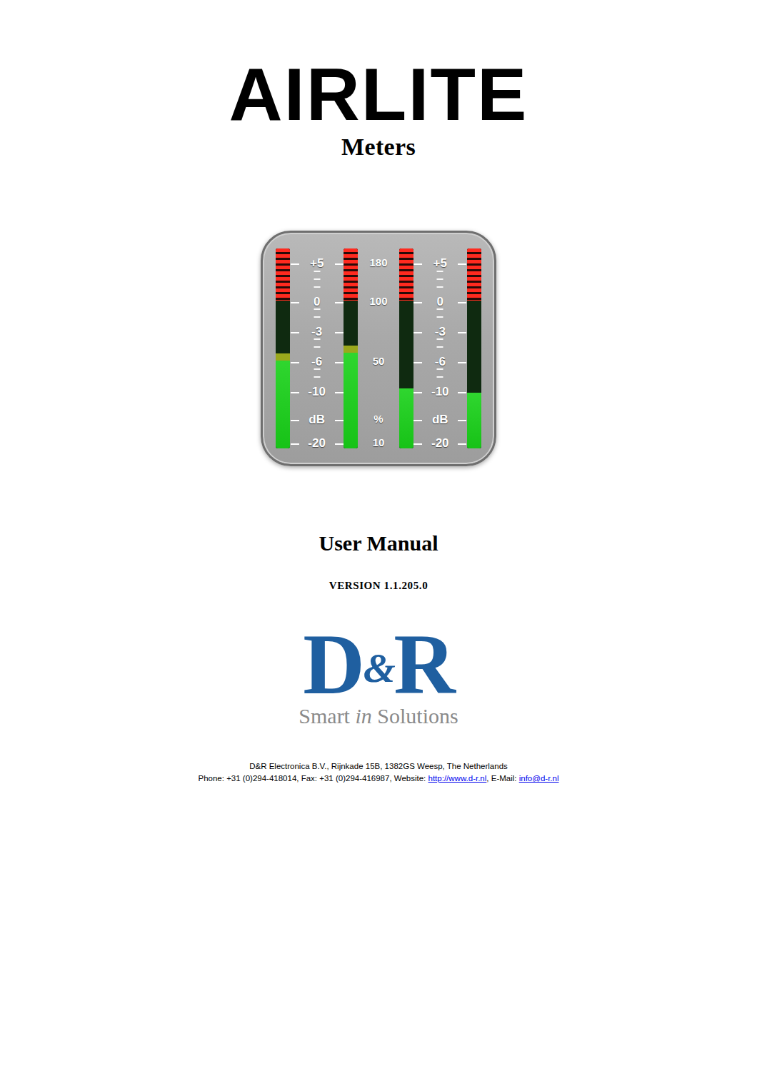AIRLITE
Meters
+5 0 -3 -6 -10 dB -20
180 100 50 % 10
+5 0 -3 -6 -10 dB -20
User Manual
VERSION 1.1.205.0
D&R
Smart in Solutions
D&R Electronica B.V., Rijnkade 15B, 1382GS Weesp, The Netherlands
Phone: +31 (0)294-418014, Fax: +31 (0)294-416987, Website: http://www.d-r.nl, E-Mail: info@d-r.nl